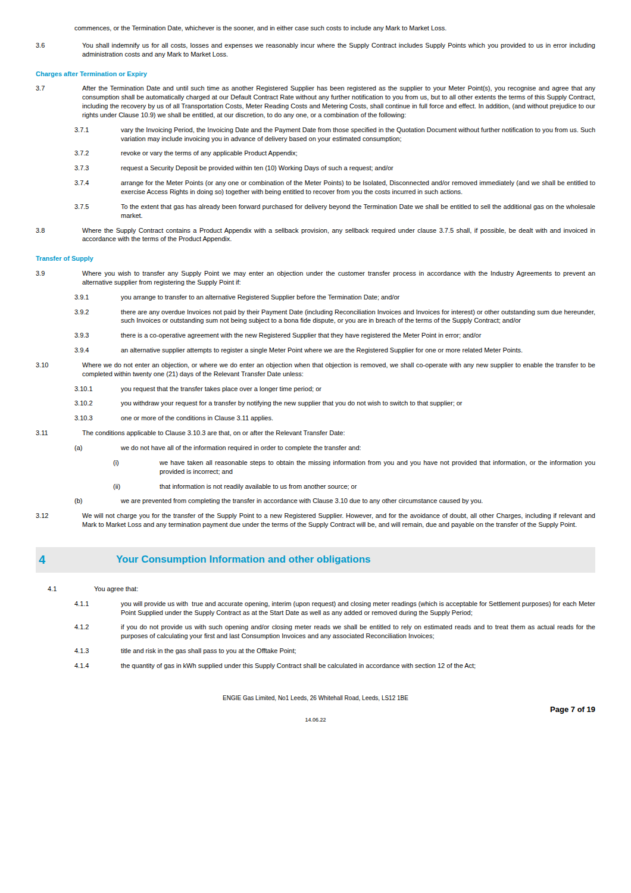commences, or the Termination Date, whichever is the sooner, and in either case such costs to include any Mark to Market Loss.
3.6
You shall indemnify us for all costs, losses and expenses we reasonably incur where the Supply Contract includes Supply Points which you provided to us in error including administration costs and any Mark to Market Loss.
Charges after Termination or Expiry
3.7
After the Termination Date and until such time as another Registered Supplier has been registered as the supplier to your Meter Point(s), you recognise and agree that any consumption shall be automatically charged at our Default Contract Rate without any further notification to you from us, but to all other extents the terms of this Supply Contract, including the recovery by us of all Transportation Costs, Meter Reading Costs and Metering Costs, shall continue in full force and effect. In addition, (and without prejudice to our rights under Clause 10.9) we shall be entitled, at our discretion, to do any one, or a combination of the following:
3.7.1
vary the Invoicing Period, the Invoicing Date and the Payment Date from those specified in the Quotation Document without further notification to you from us. Such variation may include invoicing you in advance of delivery based on your estimated consumption;
3.7.2
revoke or vary the terms of any applicable Product Appendix;
3.7.3
request a Security Deposit be provided within ten (10) Working Days of such a request; and/or
3.7.4
arrange for the Meter Points (or any one or combination of the Meter Points) to be Isolated, Disconnected and/or removed immediately (and we shall be entitled to exercise Access Rights in doing so) together with being entitled to recover from you the costs incurred in such actions.
3.7.5
To the extent that gas has already been forward purchased for delivery beyond the Termination Date we shall be entitled to sell the additional gas on the wholesale market.
3.8
Where the Supply Contract contains a Product Appendix with a sellback provision, any sellback required under clause 3.7.5 shall, if possible, be dealt with and invoiced in accordance with the terms of the Product Appendix.
Transfer of Supply
3.9
Where you wish to transfer any Supply Point we may enter an objection under the customer transfer process in accordance with the Industry Agreements to prevent an alternative supplier from registering the Supply Point if:
3.9.1
you arrange to transfer to an alternative Registered Supplier before the Termination Date; and/or
3.9.2
there are any overdue Invoices not paid by their Payment Date (including Reconciliation Invoices and Invoices for interest) or other outstanding sum due hereunder, such Invoices or outstanding sum not being subject to a bona fide dispute, or you are in breach of the terms of the Supply Contract; and/or
3.9.3
there is a co-operative agreement with the new Registered Supplier that they have registered the Meter Point in error; and/or
3.9.4
an alternative supplier attempts to register a single Meter Point where we are the Registered Supplier for one or more related Meter Points.
3.10
Where we do not enter an objection, or where we do enter an objection when that objection is removed, we shall co-operate with any new supplier to enable the transfer to be completed within twenty one (21) days of the Relevant Transfer Date unless:
3.10.1
you request that the transfer takes place over a longer time period; or
3.10.2
you withdraw your request for a transfer by notifying the new supplier that you do not wish to switch to that supplier; or
3.10.3
one or more of the conditions in Clause 3.11 applies.
3.11
The conditions applicable to Clause 3.10.3 are that, on or after the Relevant Transfer Date:
(a)
we do not have all of the information required in order to complete the transfer and:
(i)
we have taken all reasonable steps to obtain the missing information from you and you have not provided that information, or the information you provided is incorrect; and
(ii)
that information is not readily available to us from another source; or
(b)
we are prevented from completing the transfer in accordance with Clause 3.10 due to any other circumstance caused by you.
3.12
We will not charge you for the transfer of the Supply Point to a new Registered Supplier. However, and for the avoidance of doubt, all other Charges, including if relevant and Mark to Market Loss and any termination payment due under the terms of the Supply Contract will be, and will remain, due and payable on the transfer of the Supply Point.
4
Your Consumption Information and other obligations
4.1
You agree that:
4.1.1
you will provide us with true and accurate opening, interim (upon request) and closing meter readings (which is acceptable for Settlement purposes) for each Meter Point Supplied under the Supply Contract as at the Start Date as well as any added or removed during the Supply Period;
4.1.2
if you do not provide us with such opening and/or closing meter reads we shall be entitled to rely on estimated reads and to treat them as actual reads for the purposes of calculating your first and last Consumption Invoices and any associated Reconciliation Invoices;
4.1.3
title and risk in the gas shall pass to you at the Offtake Point;
4.1.4
the quantity of gas in kWh supplied under this Supply Contract shall be calculated in accordance with section 12 of the Act;
ENGIE Gas Limited, No1 Leeds, 26 Whitehall Road, Leeds, LS12 1BE
Page 7 of 19
14.06.22